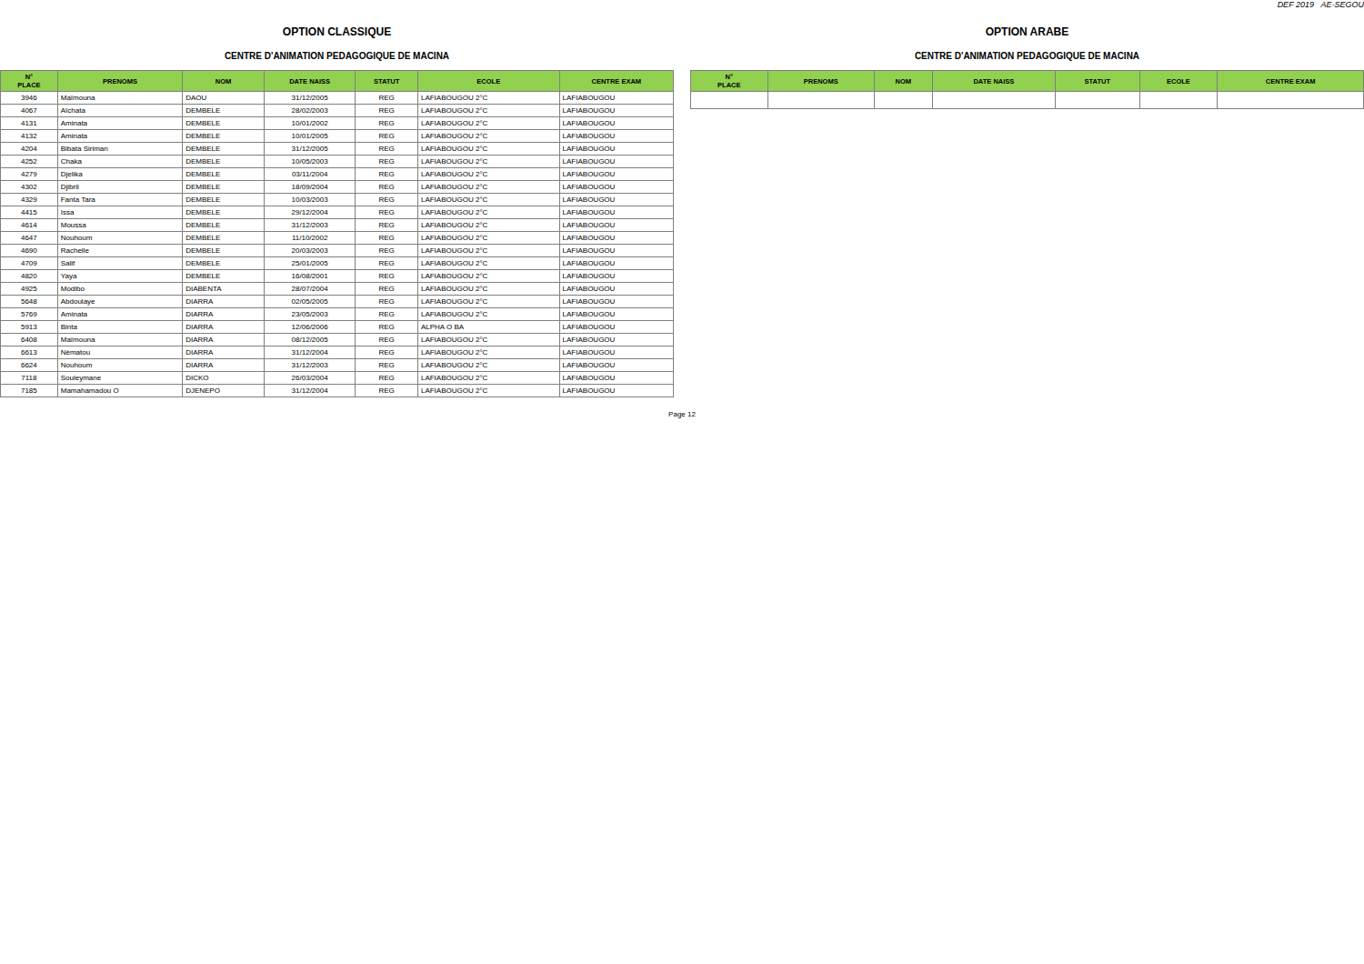DEF 2019 AE-SEGOU
OPTION CLASSIQUE
CENTRE D'ANIMATION PEDAGOGIQUE DE MACINA
| N° PLACE | PRENOMS | NOM | DATE NAISS | STATUT | ECOLE | CENTRE EXAM |
| --- | --- | --- | --- | --- | --- | --- |
| 3946 | Maïmouna | DAOU | 31/12/2005 | REG | LAFIABOUGOU 2°C | LAFIABOUGOU |
| 4067 | Aïchata | DEMBELE | 28/02/2003 | REG | LAFIABOUGOU 2°C | LAFIABOUGOU |
| 4131 | Aminata | DEMBELE | 10/01/2002 | REG | LAFIABOUGOU 2°C | LAFIABOUGOU |
| 4132 | Aminata | DEMBELE | 10/01/2005 | REG | LAFIABOUGOU 2°C | LAFIABOUGOU |
| 4204 | Bibata Siriman | DEMBELE | 31/12/2005 | REG | LAFIABOUGOU 2°C | LAFIABOUGOU |
| 4252 | Chaka | DEMBELE | 10/05/2003 | REG | LAFIABOUGOU 2°C | LAFIABOUGOU |
| 4279 | Djelika | DEMBELE | 03/11/2004 | REG | LAFIABOUGOU 2°C | LAFIABOUGOU |
| 4302 | Djibril | DEMBELE | 18/09/2004 | REG | LAFIABOUGOU 2°C | LAFIABOUGOU |
| 4329 | Fanta Tara | DEMBELE | 10/03/2003 | REG | LAFIABOUGOU 2°C | LAFIABOUGOU |
| 4415 | Issa | DEMBELE | 29/12/2004 | REG | LAFIABOUGOU 2°C | LAFIABOUGOU |
| 4614 | Moussa | DEMBELE | 31/12/2003 | REG | LAFIABOUGOU 2°C | LAFIABOUGOU |
| 4647 | Nouhoum | DEMBELE | 11/10/2002 | REG | LAFIABOUGOU 2°C | LAFIABOUGOU |
| 4690 | Rachelle | DEMBELE | 20/03/2003 | REG | LAFIABOUGOU 2°C | LAFIABOUGOU |
| 4709 | Salif | DEMBELE | 25/01/2005 | REG | LAFIABOUGOU 2°C | LAFIABOUGOU |
| 4820 | Yaya | DEMBELE | 16/08/2001 | REG | LAFIABOUGOU 2°C | LAFIABOUGOU |
| 4925 | Modibo | DIABENTA | 28/07/2004 | REG | LAFIABOUGOU 2°C | LAFIABOUGOU |
| 5648 | Abdoulaye | DIARRA | 02/05/2005 | REG | LAFIABOUGOU 2°C | LAFIABOUGOU |
| 5769 | Aminata | DIARRA | 23/05/2003 | REG | LAFIABOUGOU 2°C | LAFIABOUGOU |
| 5913 | Binta | DIARRA | 12/06/2006 | REG | ALPHA O BA | LAFIABOUGOU |
| 6408 | Maïmouna | DIARRA | 08/12/2005 | REG | LAFIABOUGOU 2°C | LAFIABOUGOU |
| 6613 | Nèmatou | DIARRA | 31/12/2004 | REG | LAFIABOUGOU 2°C | LAFIABOUGOU |
| 6624 | Nouhoum | DIARRA | 31/12/2003 | REG | LAFIABOUGOU 2°C | LAFIABOUGOU |
| 7118 | Souleymane | DICKO | 26/03/2004 | REG | LAFIABOUGOU 2°C | LAFIABOUGOU |
| 7185 | Mamahamadou O | DJENEPO | 31/12/2004 | REG | LAFIABOUGOU 2°C | LAFIABOUGOU |
OPTION ARABE
CENTRE D'ANIMATION PEDAGOGIQUE DE MACINA
| N° PLACE | PRENOMS | NOM | DATE NAISS | STATUT | ECOLE | CENTRE EXAM |
| --- | --- | --- | --- | --- | --- | --- |
Page 12